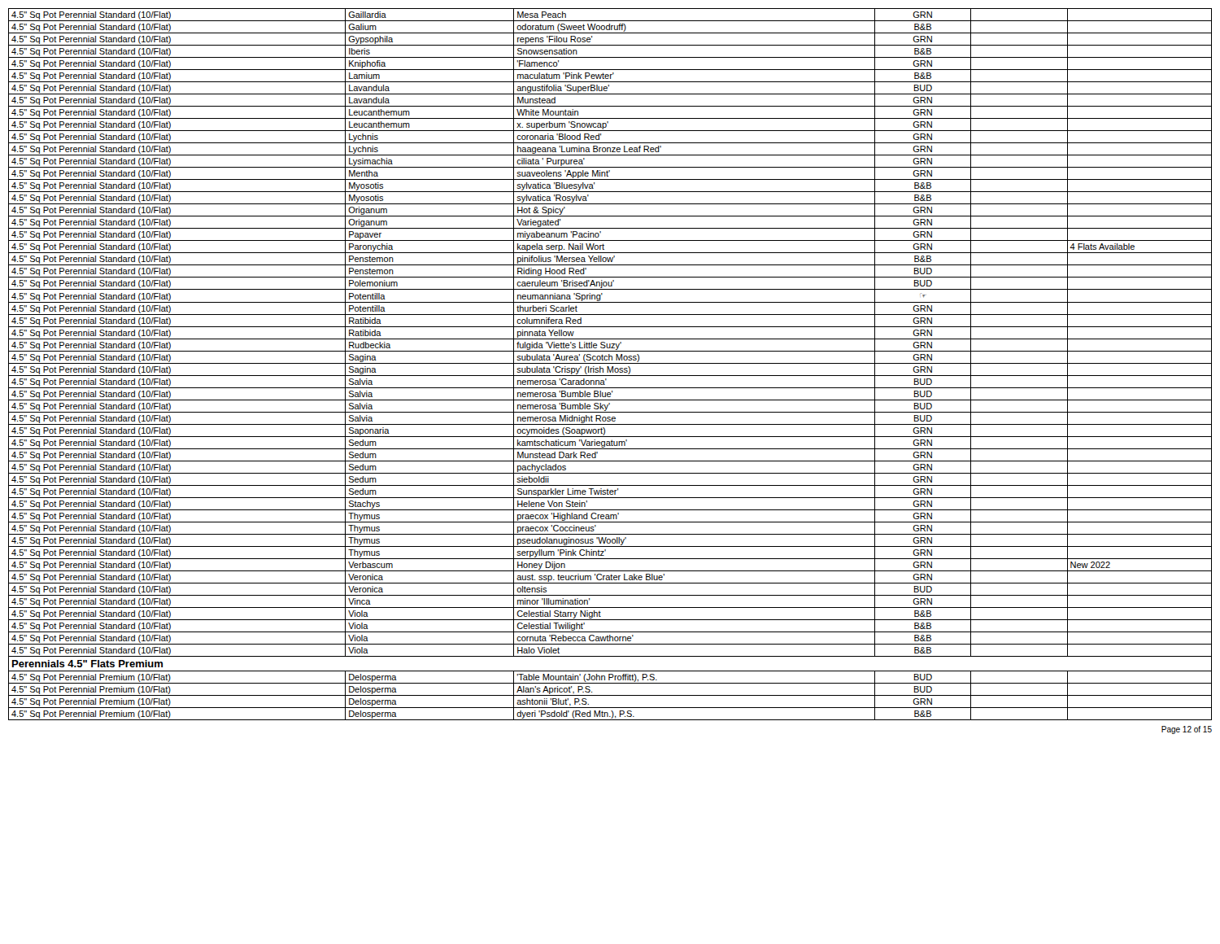| 4.5" Sq Pot Perennial Standard (10/Flat) | Gaillardia | Mesa Peach | GRN | | |
| 4.5" Sq Pot Perennial Standard (10/Flat) | Galium | odoratum (Sweet Woodruff) | B&B | | |
| 4.5" Sq Pot Perennial Standard (10/Flat) | Gypsophila | repens 'Filou Rose' | GRN | | |
| 4.5" Sq Pot Perennial Standard (10/Flat) | Iberis | Snowsensation | B&B | | |
| 4.5" Sq Pot Perennial Standard (10/Flat) | Kniphofia | 'Flamenco' | GRN | | |
| 4.5" Sq Pot Perennial Standard (10/Flat) | Lamium | maculatum 'Pink Pewter' | B&B | | |
| 4.5" Sq Pot Perennial Standard (10/Flat) | Lavandula | angustifolia 'SuperBlue' | BUD | | |
| 4.5" Sq Pot Perennial Standard (10/Flat) | Lavandula | Munstead | GRN | | |
| 4.5" Sq Pot Perennial Standard (10/Flat) | Leucanthemum | White Mountain | GRN | | |
| 4.5" Sq Pot Perennial Standard (10/Flat) | Leucanthemum | x. superbum 'Snowcap' | GRN | | |
| 4.5" Sq Pot Perennial Standard (10/Flat) | Lychnis | coronaria 'Blood Red' | GRN | | |
| 4.5" Sq Pot Perennial Standard (10/Flat) | Lychnis | haageana 'Lumina Bronze Leaf Red' | GRN | | |
| 4.5" Sq Pot Perennial Standard (10/Flat) | Lysimachia | ciliata ' Purpurea' | GRN | | |
| 4.5" Sq Pot Perennial Standard (10/Flat) | Mentha | suaveolens 'Apple Mint' | GRN | | |
| 4.5" Sq Pot Perennial Standard (10/Flat) | Myosotis | sylvatica 'Bluesylva' | B&B | | |
| 4.5" Sq Pot Perennial Standard (10/Flat) | Myosotis | sylvatica 'Rosylva' | B&B | | |
| 4.5" Sq Pot Perennial Standard (10/Flat) | Origanum | Hot & Spicy' | GRN | | |
| 4.5" Sq Pot Perennial Standard (10/Flat) | Origanum | Variegated' | GRN | | |
| 4.5" Sq Pot Perennial Standard (10/Flat) | Papaver | miyabeanum 'Pacino' | GRN | | |
| 4.5" Sq Pot Perennial Standard (10/Flat) | Paronychia | kapela serp. Nail Wort | GRN | | 4 Flats Available |
| 4.5" Sq Pot Perennial Standard (10/Flat) | Penstemon | pinifolius 'Mersea Yellow' | B&B | | |
| 4.5" Sq Pot Perennial Standard (10/Flat) | Penstemon | Riding Hood Red' | BUD | | |
| 4.5" Sq Pot Perennial Standard (10/Flat) | Polemonium | caeruleum 'Brised'Anjou' | BUD | | |
| 4.5" Sq Pot Perennial Standard (10/Flat) | Potentilla | neumanniana 'Spring' | ☞ | | |
| 4.5" Sq Pot Perennial Standard (10/Flat) | Potentilla | thurberi Scarlet | GRN | | |
| 4.5" Sq Pot Perennial Standard (10/Flat) | Ratibida | columnifera Red | GRN | | |
| 4.5" Sq Pot Perennial Standard (10/Flat) | Ratibida | pinnata Yellow | GRN | | |
| 4.5" Sq Pot Perennial Standard (10/Flat) | Rudbeckia | fulgida 'Viette's Little Suzy' | GRN | | |
| 4.5" Sq Pot Perennial Standard (10/Flat) | Sagina | subulata 'Aurea' (Scotch Moss) | GRN | | |
| 4.5" Sq Pot Perennial Standard (10/Flat) | Sagina | subulata 'Crispy' (Irish Moss) | GRN | | |
| 4.5" Sq Pot Perennial Standard (10/Flat) | Salvia | nemerosa 'Caradonna' | BUD | | |
| 4.5" Sq Pot Perennial Standard (10/Flat) | Salvia | nemerosa 'Bumble Blue' | BUD | | |
| 4.5" Sq Pot Perennial Standard (10/Flat) | Salvia | nemerosa 'Bumble Sky' | BUD | | |
| 4.5" Sq Pot Perennial Standard (10/Flat) | Salvia | nemerosa Midnight Rose | BUD | | |
| 4.5" Sq Pot Perennial Standard (10/Flat) | Saponaria | ocymoides (Soapwort) | GRN | | |
| 4.5" Sq Pot Perennial Standard (10/Flat) | Sedum | kamtschaticum 'Variegatum' | GRN | | |
| 4.5" Sq Pot Perennial Standard (10/Flat) | Sedum | Munstead Dark Red' | GRN | | |
| 4.5" Sq Pot Perennial Standard (10/Flat) | Sedum | pachyclados | GRN | | |
| 4.5" Sq Pot Perennial Standard (10/Flat) | Sedum | sieboldii | GRN | | |
| 4.5" Sq Pot Perennial Standard (10/Flat) | Sedum | Sunsparkler Lime Twister' | GRN | | |
| 4.5" Sq Pot Perennial Standard (10/Flat) | Stachys | Helene Von Stein' | GRN | | |
| 4.5" Sq Pot Perennial Standard (10/Flat) | Thymus | praecox 'Highland Cream' | GRN | | |
| 4.5" Sq Pot Perennial Standard (10/Flat) | Thymus | praecox 'Coccineus' | GRN | | |
| 4.5" Sq Pot Perennial Standard (10/Flat) | Thymus | pseudolanuginosus 'Woolly' | GRN | | |
| 4.5" Sq Pot Perennial Standard (10/Flat) | Thymus | serpyllum 'Pink Chintz' | GRN | | |
| 4.5" Sq Pot Perennial Standard (10/Flat) | Verbascum | Honey Dijon | GRN | | New 2022 |
| 4.5" Sq Pot Perennial Standard (10/Flat) | Veronica | aust. ssp. teucrium 'Crater Lake Blue' | GRN | | |
| 4.5" Sq Pot Perennial Standard (10/Flat) | Veronica | oltensis | BUD | | |
| 4.5" Sq Pot Perennial Standard (10/Flat) | Vinca | minor 'Illumination' | GRN | | |
| 4.5" Sq Pot Perennial Standard (10/Flat) | Viola | Celestial Starry Night | B&B | | |
| 4.5" Sq Pot Perennial Standard (10/Flat) | Viola | Celestial Twilight' | B&B | | |
| 4.5" Sq Pot Perennial Standard (10/Flat) | Viola | cornuta 'Rebecca Cawthorne' | B&B | | |
| 4.5" Sq Pot Perennial Standard (10/Flat) | Viola | Halo Violet | B&B | | |
| Perennials 4.5" Flats Premium |
| 4.5" Sq Pot Perennial Premium (10/Flat) | Delosperma | 'Table Mountain' (John Proffitt), P.S. | BUD | | |
| 4.5" Sq Pot Perennial Premium (10/Flat) | Delosperma | Alan's Apricot', P.S. | BUD | | |
| 4.5" Sq Pot Perennial Premium (10/Flat) | Delosperma | ashtonii 'Blut', P.S. | GRN | | |
| 4.5" Sq Pot Perennial Premium (10/Flat) | Delosperma | dyeri 'Psdold' (Red Mtn.), P.S. | B&B | | |
Page 12 of 15